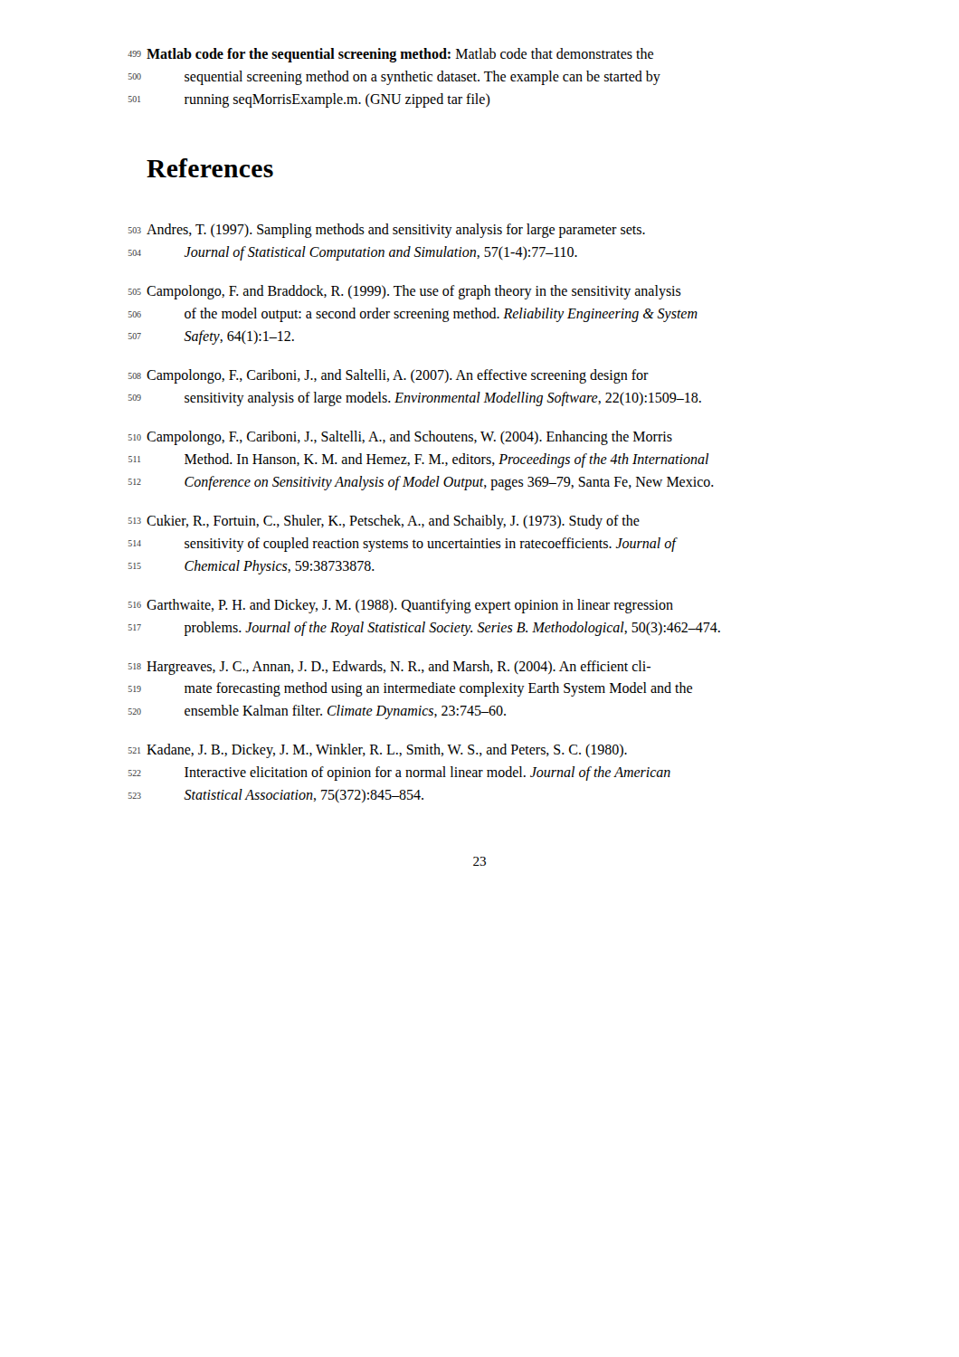499 Matlab code for the sequential screening method: Matlab code that demonstrates the
500sequential screening method on a synthetic dataset. The example can be started by
501running seqMorrisExample.m. (GNU zipped tar file)
502 References
503 Andres, T. (1997). Sampling methods and sensitivity analysis for large parameter sets.
504 Journal of Statistical Computation and Simulation, 57(1-4):77–110.
505 Campolongo, F. and Braddock, R. (1999). The use of graph theory in the sensitivity analysis
506of the model output: a second order screening method. Reliability Engineering & System
507 Safety, 64(1):1–12.
508 Campolongo, F., Cariboni, J., and Saltelli, A. (2007). An effective screening design for
509sensitivity analysis of large models. Environmental Modelling Software, 22(10):1509–18.
510 Campolongo, F., Cariboni, J., Saltelli, A., and Schoutens, W. (2004). Enhancing the Morris
511 Method. In Hanson, K. M. and Hemez, F. M., editors, Proceedings of the 4th International
512 Conference on Sensitivity Analysis of Model Output, pages 369–79, Santa Fe, New Mexico.
513 Cukier, R., Fortuin, C., Shuler, K., Petschek, A., and Schaibly, J. (1973). Study of the
514sensitivity of coupled reaction systems to uncertainties in ratecoefficients. Journal of
515 Chemical Physics, 59:38733878.
516 Garthwaite, P. H. and Dickey, J. M. (1988). Quantifying expert opinion in linear regression
517problems. Journal of the Royal Statistical Society. Series B. Methodological, 50(3):462–474.
518 Hargreaves, J. C., Annan, J. D., Edwards, N. R., and Marsh, R. (2004). An efficient cli-
519mate forecasting method using an intermediate complexity Earth System Model and the
520ensemble Kalman filter. Climate Dynamics, 23:745–60.
521 Kadane, J. B., Dickey, J. M., Winkler, R. L., Smith, W. S., and Peters, S. C. (1980).
522 Interactive elicitation of opinion for a normal linear model. Journal of the American
523 Statistical Association, 75(372):845–854.
23